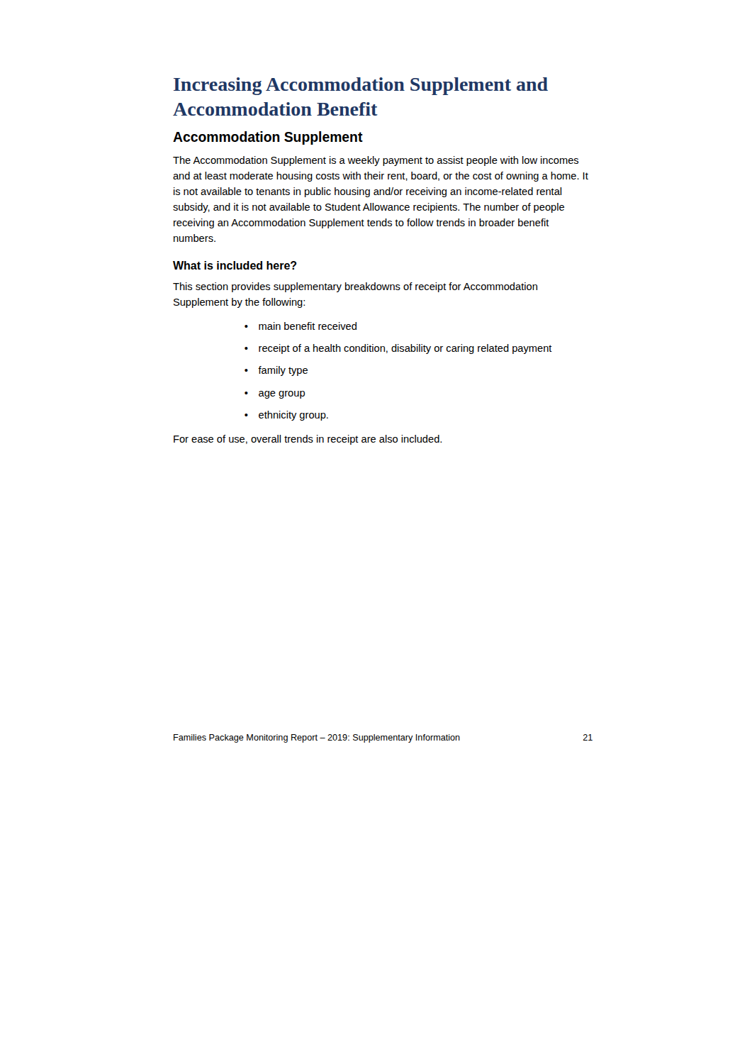Increasing Accommodation Supplement and Accommodation Benefit
Accommodation Supplement
The Accommodation Supplement is a weekly payment to assist people with low incomes and at least moderate housing costs with their rent, board, or the cost of owning a home. It is not available to tenants in public housing and/or receiving an income-related rental subsidy, and it is not available to Student Allowance recipients. The number of people receiving an Accommodation Supplement tends to follow trends in broader benefit numbers.
What is included here?
This section provides supplementary breakdowns of receipt for Accommodation Supplement by the following:
main benefit received
receipt of a health condition, disability or caring related payment
family type
age group
ethnicity group.
For ease of use, overall trends in receipt are also included.
Families Package Monitoring Report – 2019: Supplementary Information 21